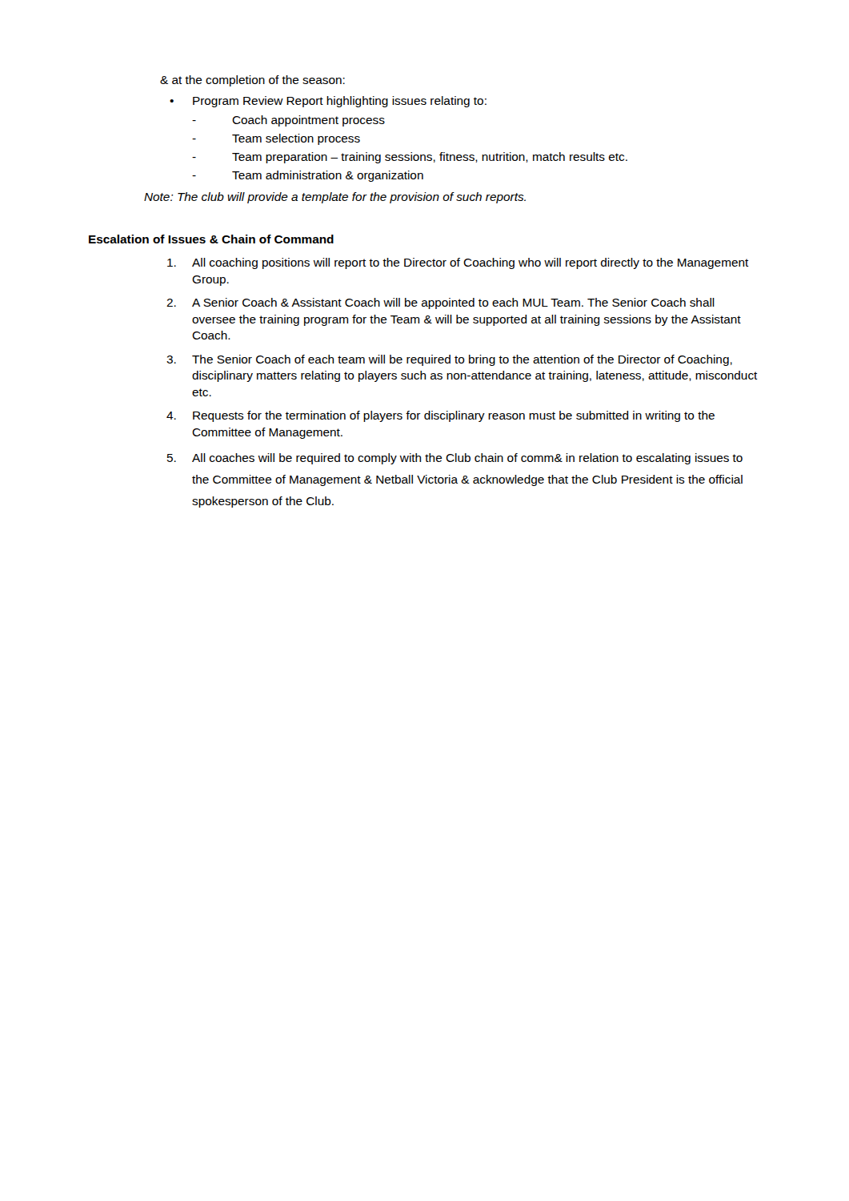& at the completion of the season:
Program Review Report highlighting issues relating to:
Coach appointment process
Team selection process
Team preparation – training sessions, fitness, nutrition, match results etc.
Team administration & organization
Note: The club will provide a template for the provision of such reports.
Escalation of Issues & Chain of Command
All coaching positions will report to the Director of Coaching who will report directly to the Management Group.
A Senior Coach & Assistant Coach will be appointed to each MUL Team. The Senior Coach shall oversee the training program for the Team & will be supported at all training sessions by the Assistant Coach.
The Senior Coach of each team will be required to bring to the attention of the Director of Coaching, disciplinary matters relating to players such as non-attendance at training, lateness, attitude, misconduct etc.
Requests for the termination of players for disciplinary reason must be submitted in writing to the Committee of Management.
All coaches will be required to comply with the Club chain of comm& in relation to escalating issues to the Committee of Management & Netball Victoria & acknowledge that the Club President is the official spokesperson of the Club.